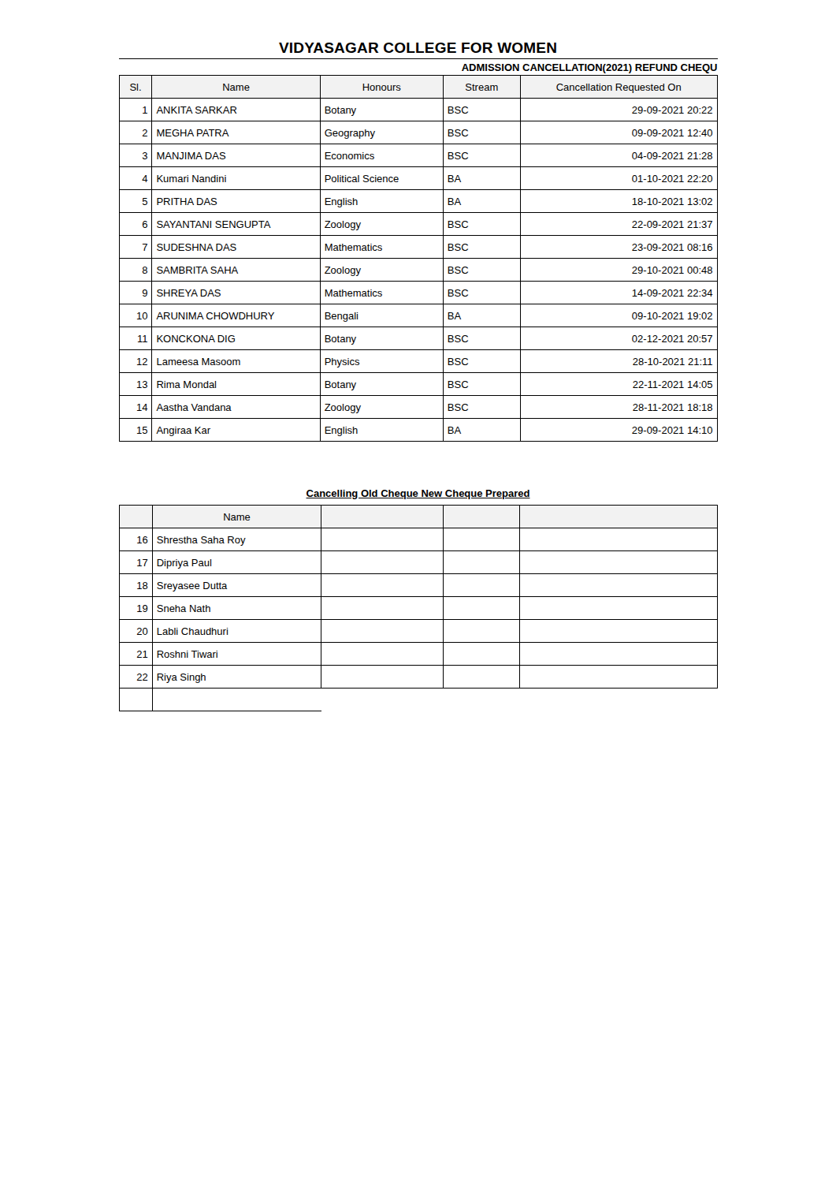VIDYASAGAR COLLEGE FOR WOMEN
ADMISSION CANCELLATION(2021) REFUND CHEQU
| Sl. | Name | Honours | Stream | Cancellation Requested On |
| --- | --- | --- | --- | --- |
| 1 | ANKITA SARKAR | Botany | BSC | 29-09-2021 20:22 |
| 2 | MEGHA PATRA | Geography | BSC | 09-09-2021 12:40 |
| 3 | MANJIMA DAS | Economics | BSC | 04-09-2021 21:28 |
| 4 | Kumari Nandini | Political Science | BA | 01-10-2021 22:20 |
| 5 | PRITHA DAS | English | BA | 18-10-2021 13:02 |
| 6 | SAYANTANI SENGUPTA | Zoology | BSC | 22-09-2021 21:37 |
| 7 | SUDESHNA DAS | Mathematics | BSC | 23-09-2021 08:16 |
| 8 | SAMBRITA SAHA | Zoology | BSC | 29-10-2021 00:48 |
| 9 | SHREYA DAS | Mathematics | BSC | 14-09-2021 22:34 |
| 10 | ARUNIMA CHOWDHURY | Bengali | BA | 09-10-2021 19:02 |
| 11 | KONCKONA DIG | Botany | BSC | 02-12-2021 20:57 |
| 12 | Lameesa Masoom | Physics | BSC | 28-10-2021 21:11 |
| 13 | Rima Mondal | Botany | BSC | 22-11-2021 14:05 |
| 14 | Aastha Vandana | Zoology | BSC | 28-11-2021 18:18 |
| 15 | Angiraa Kar | English | BA | 29-09-2021 14:10 |
| Cancelling Old Cheque New Cheque Prepared |
| | Name | | | |
| --- | --- | --- | --- | --- |
| 16 | Shrestha Saha Roy | | | |
| 17 | Dipriya Paul | | | |
| 18 | Sreyasee Dutta | | | |
| 19 | Sneha Nath | | | |
| 20 | Labli Chaudhuri | | | |
| 21 | Roshni Tiwari | | | |
| 22 | Riya Singh | | | |